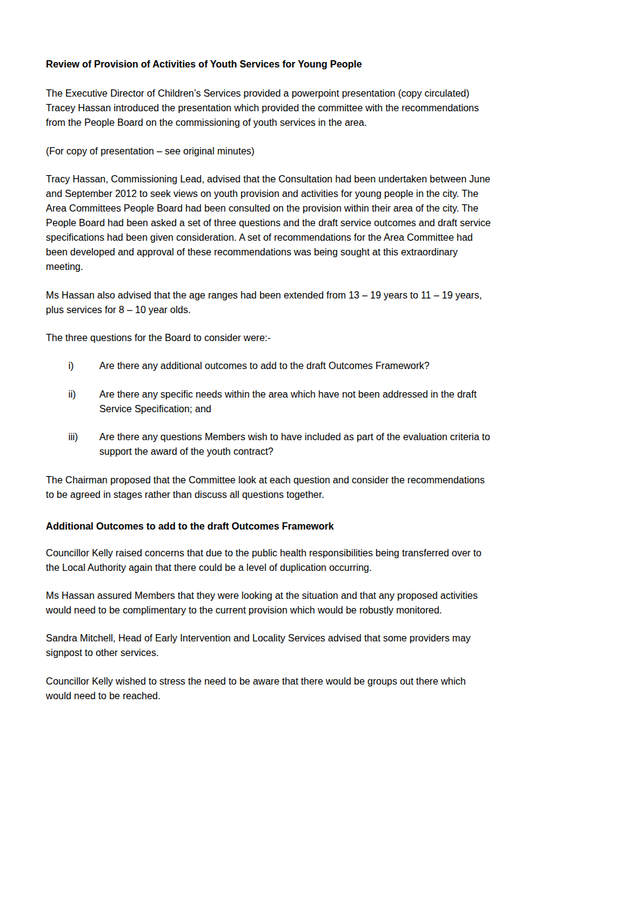Review of Provision of Activities of Youth Services for Young People
The Executive Director of Children’s Services provided a powerpoint presentation (copy circulated) Tracey Hassan introduced the presentation which provided the committee with the recommendations from the People Board on the commissioning of youth services in the area.
(For copy of presentation – see original minutes)
Tracy Hassan, Commissioning Lead, advised that the Consultation had been undertaken between June and September 2012 to seek views on youth provision and activities for young people in the city. The Area Committees People Board had been consulted on the provision within their area of the city. The People Board had been asked a set of three questions and the draft service outcomes and draft service specifications had been given consideration. A set of recommendations for the Area Committee had been developed and approval of these recommendations was being sought at this extraordinary meeting.
Ms Hassan also advised that the age ranges had been extended from 13 – 19 years to 11 – 19 years, plus services for 8 – 10 year olds.
The three questions for the Board to consider were:-
i) Are there any additional outcomes to add to the draft Outcomes Framework?
ii) Are there any specific needs within the area which have not been addressed in the draft Service Specification; and
iii) Are there any questions Members wish to have included as part of the evaluation criteria to support the award of the youth contract?
The Chairman proposed that the Committee look at each question and consider the recommendations to be agreed in stages rather than discuss all questions together.
Additional Outcomes to add to the draft Outcomes Framework
Councillor Kelly raised concerns that due to the public health responsibilities being transferred over to the Local Authority again that there could be a level of duplication occurring.
Ms Hassan assured Members that they were looking at the situation and that any proposed activities would need to be complimentary to the current provision which would be robustly monitored.
Sandra Mitchell, Head of Early Intervention and Locality Services advised that some providers may signpost to other services.
Councillor Kelly wished to stress the need to be aware that there would be groups out there which would need to be reached.